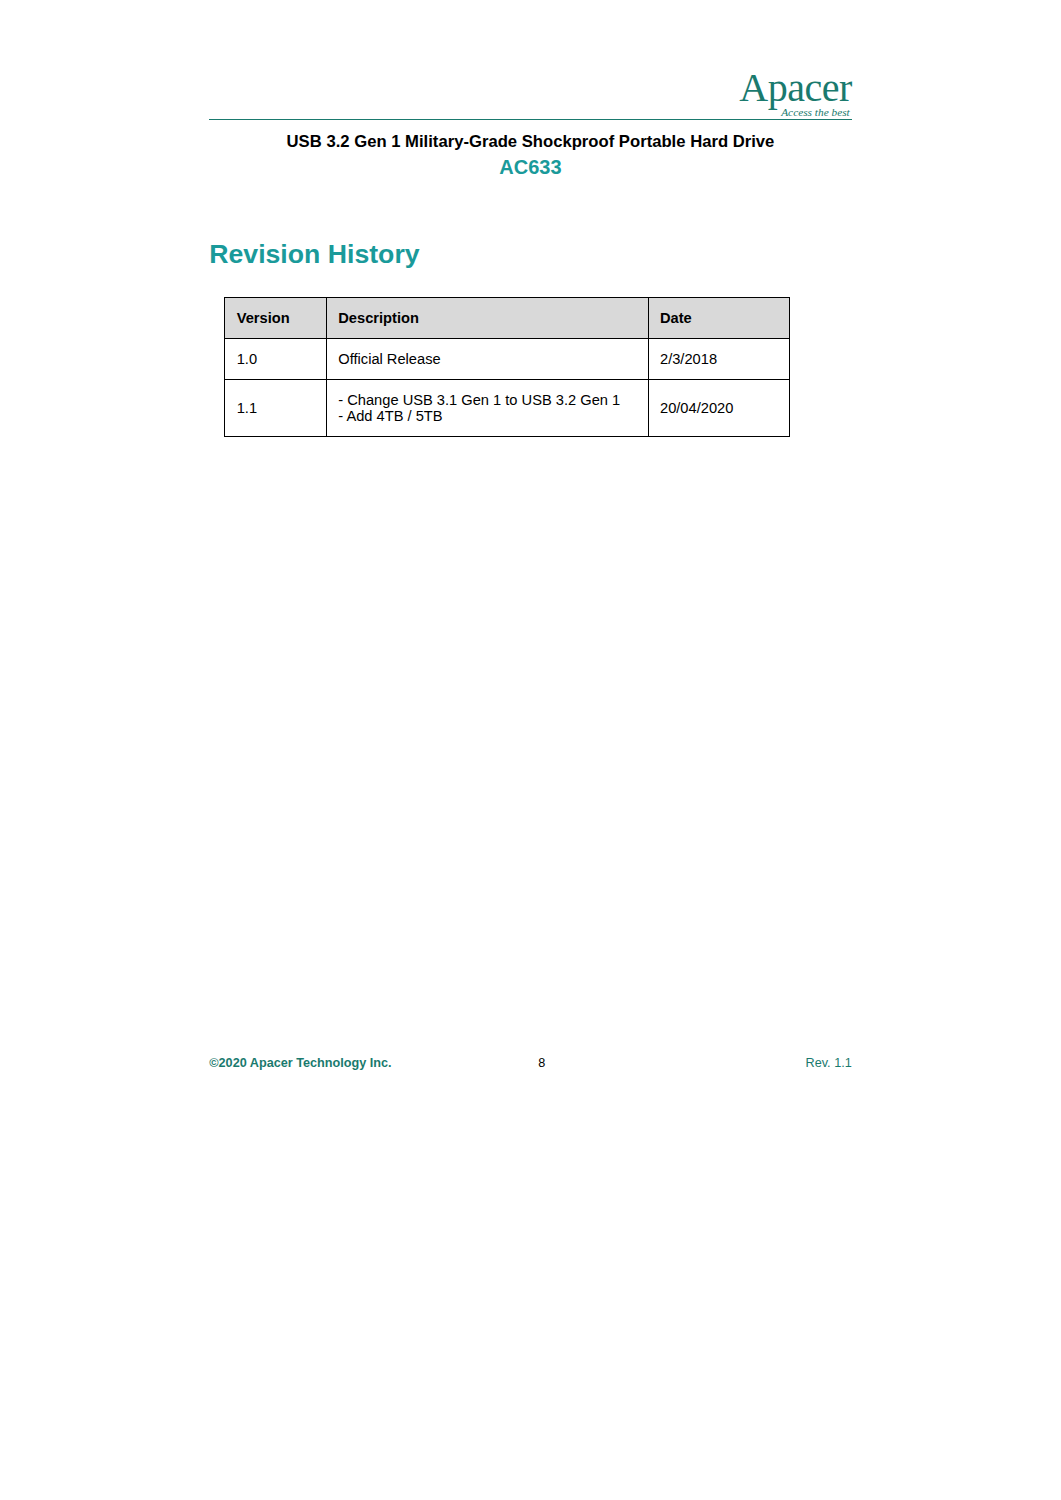Apacer
Access the best
USB 3.2 Gen 1 Military-Grade Shockproof Portable Hard Drive
AC633
Revision History
| Version | Description | Date |
| --- | --- | --- |
| 1.0 | Official Release | 2/3/2018 |
| 1.1 | - Change USB 3.1 Gen 1 to USB 3.2 Gen 1 - Add 4TB / 5TB | 20/04/2020 |
©2020 Apacer Technology Inc.
8
Rev. 1.1